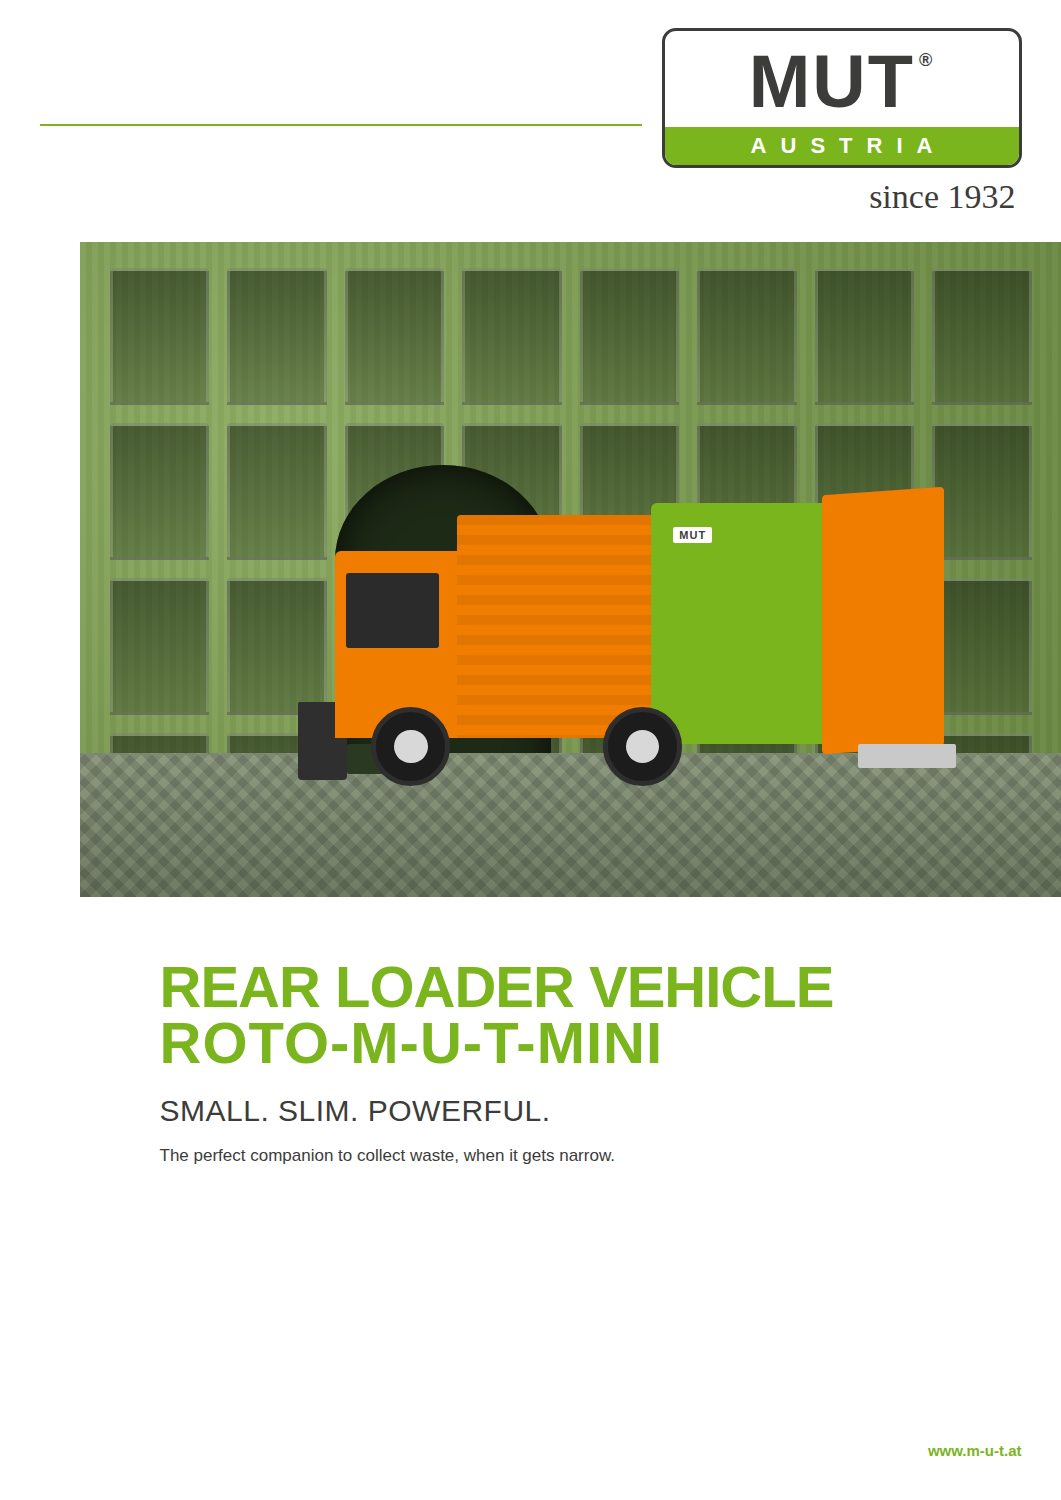MUT®
AUSTRIA
since 1932
MUT
REAR LOADER VEHICLE ROTO-M-U-T-MINI
SMALL. SLIM. POWERFUL.
The perfect companion to collect waste, when it gets narrow.
www.m-u-t.at